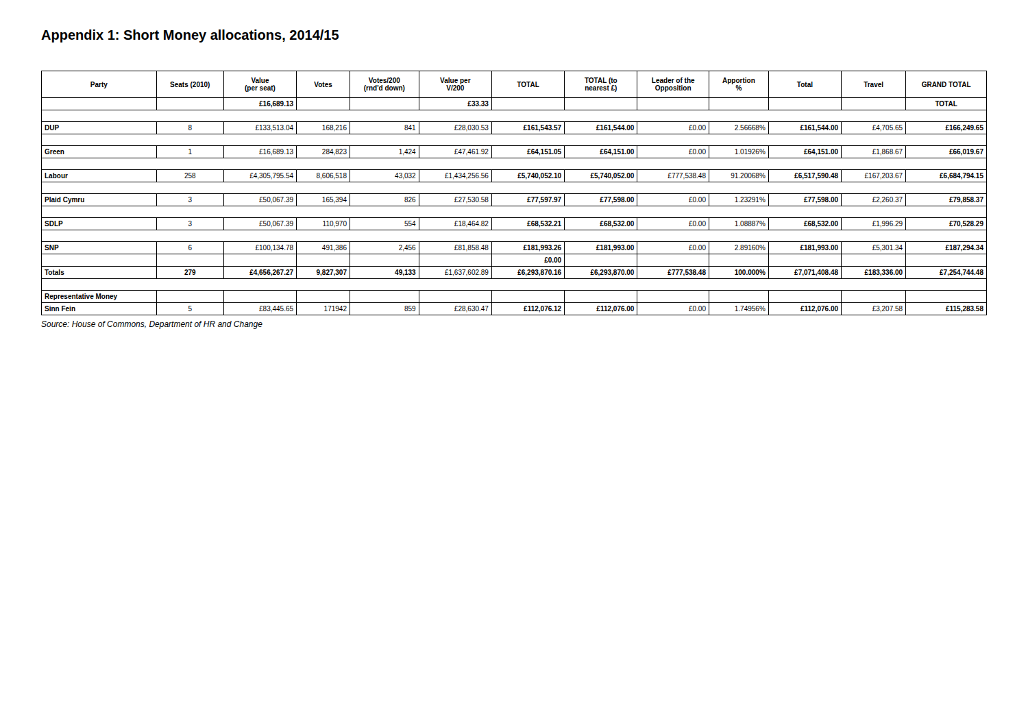Appendix 1: Short Money allocations, 2014/15
| Party | Seats (2010) | Value (per seat) | Votes | Votes/200 (rnd'd down) | Value per V/200 | TOTAL | TOTAL (to nearest £) | Leader of the Opposition | Apportion % | Total | Travel | GRAND TOTAL |
| --- | --- | --- | --- | --- | --- | --- | --- | --- | --- | --- | --- | --- |
| | | £16,689.13 | | | £33.33 | | | | | | | TOTAL |
| DUP | 8 | £133,513.04 | 168,216 | 841 | £28,030.53 | £161,543.57 | £161,544.00 | £0.00 | 2.56668% | £161,544.00 | £4,705.65 | £166,249.65 |
| Green | 1 | £16,689.13 | 284,823 | 1,424 | £47,461.92 | £64,151.05 | £64,151.00 | £0.00 | 1.01926% | £64,151.00 | £1,868.67 | £66,019.67 |
| Labour | 258 | £4,305,795.54 | 8,606,518 | 43,032 | £1,434,256.56 | £5,740,052.10 | £5,740,052.00 | £777,538.48 | 91.20068% | £6,517,590.48 | £167,203.67 | £6,684,794.15 |
| Plaid Cymru | 3 | £50,067.39 | 165,394 | 826 | £27,530.58 | £77,597.97 | £77,598.00 | £0.00 | 1.23291% | £77,598.00 | £2,260.37 | £79,858.37 |
| SDLP | 3 | £50,067.39 | 110,970 | 554 | £18,464.82 | £68,532.21 | £68,532.00 | £0.00 | 1.08887% | £68,532.00 | £1,996.29 | £70,528.29 |
| SNP | 6 | £100,134.78 | 491,386 | 2,456 | £81,858.48 | £181,993.26 | £181,993.00 | £0.00 | 2.89160% | £181,993.00 | £5,301.34 | £187,294.34 |
| | | | | | | £0.00 | | | | | | |
| Totals | 279 | £4,656,267.27 | 9,827,307 | 49,133 | £1,637,602.89 | £6,293,870.16 | £6,293,870.00 | £777,538.48 | 100.000% | £7,071,408.48 | £183,336.00 | £7,254,744.48 |
| Representative Money | | | | | | | | | | | | |
| Sinn Fein | 5 | £83,445.65 | 171942 | 859 | £28,630.47 | £112,076.12 | £112,076.00 | £0.00 | 1.74956% | £112,076.00 | £3,207.58 | £115,283.58 |
Source: House of Commons, Department of HR and Change